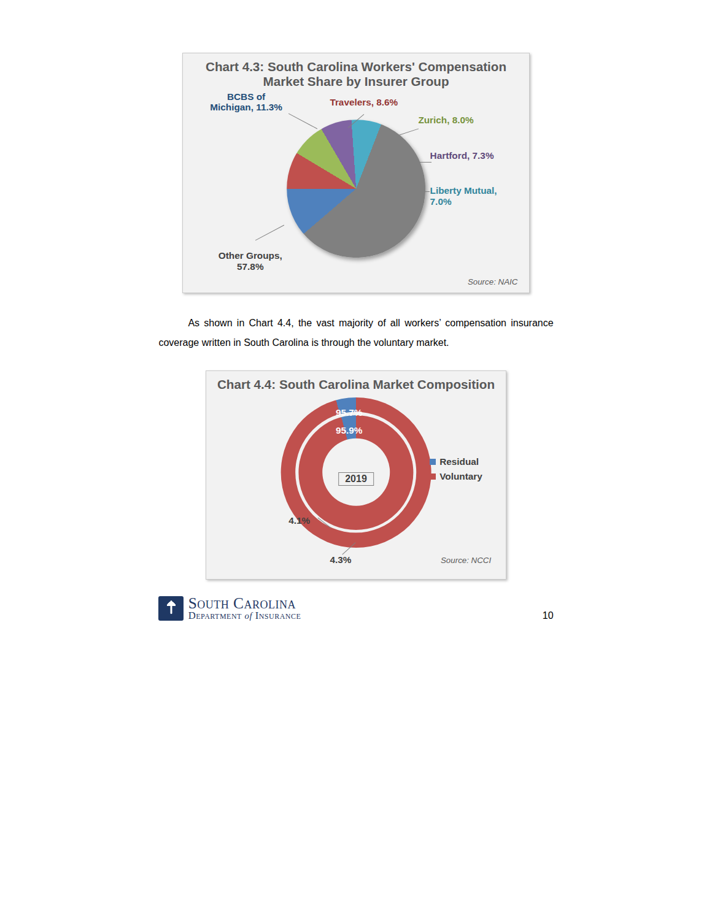Chart 4.3: South Carolina Workers' Compensation
Market Share by Insurer Group
BCBS of
Michigan, 11.3%
Travelers, 8.6%
Zurich, 8.0%
Hartford, 7.3%
Liberty Mutual,
7.0%
Other Groups,
57.8%
Source: NAIC
As shown in Chart 4.4, the vast majority of all workers’ compensation insurance coverage written in South Carolina is through the voluntary market.
Chart 4.4: South Carolina Market Composition
2019
95.7%
95.9%
4.1%
4.3%
Residual
Voluntary
Source: NCCI
South Carolina
Department of Insurance
10